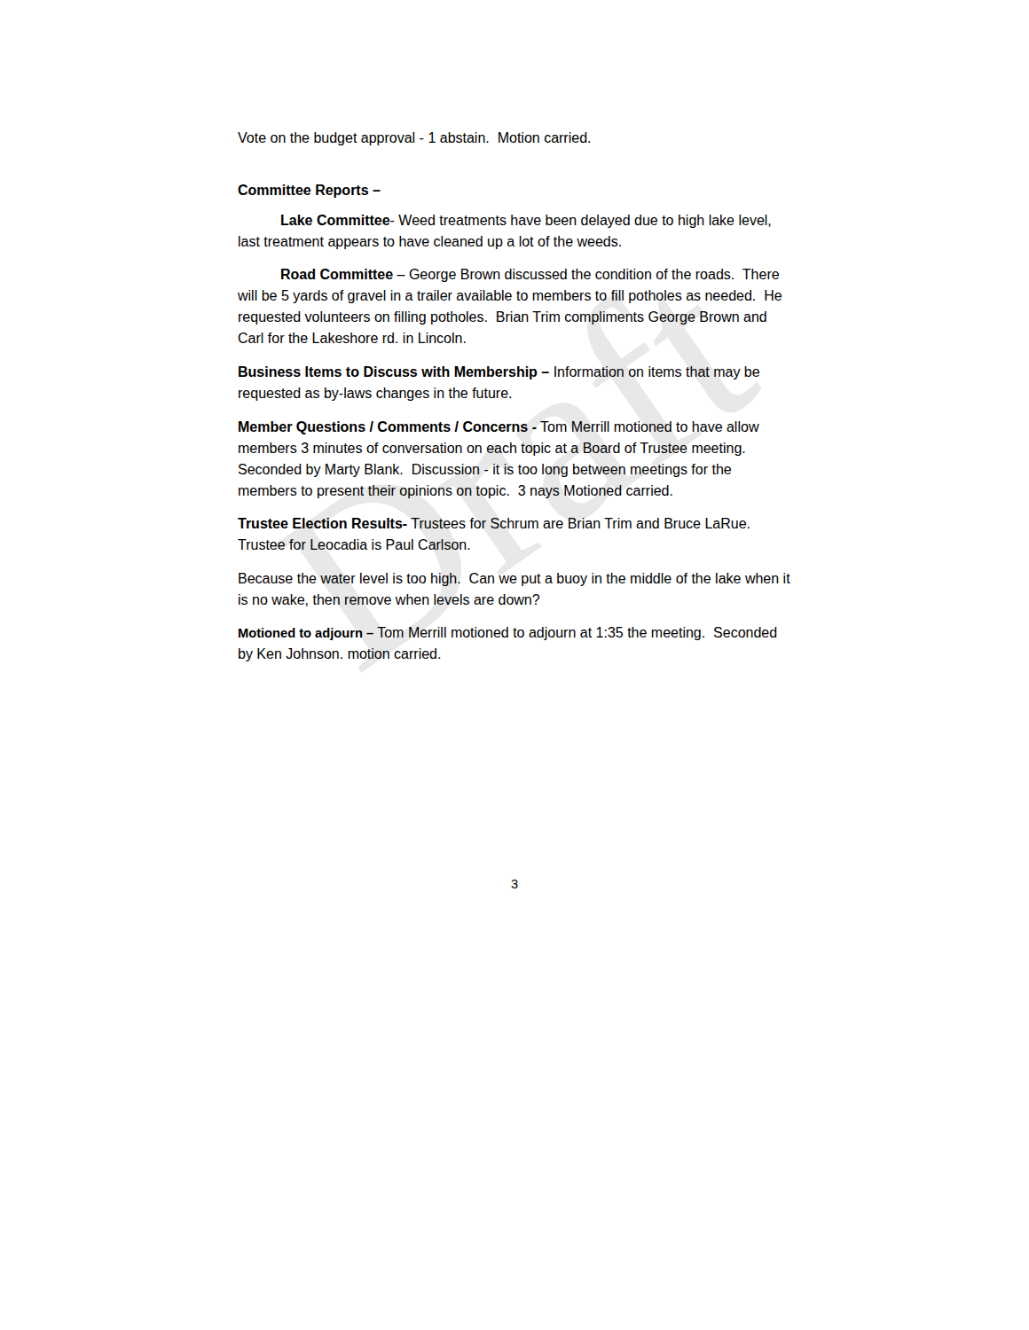Draft
Vote on the budget approval - 1 abstain. Motion carried.
Committee Reports –
Lake Committee- Weed treatments have been delayed due to high lake level, last treatment appears to have cleaned up a lot of the weeds.
Road Committee – George Brown discussed the condition of the roads. There will be 5 yards of gravel in a trailer available to members to fill potholes as needed. He requested volunteers on filling potholes. Brian Trim compliments George Brown and Carl for the Lakeshore rd. in Lincoln.
Business Items to Discuss with Membership – Information on items that may be requested as by-laws changes in the future.
Member Questions / Comments / Concerns - Tom Merrill motioned to have allow members 3 minutes of conversation on each topic at a Board of Trustee meeting. Seconded by Marty Blank. Discussion - it is too long between meetings for the members to present their opinions on topic. 3 nays Motioned carried.
Trustee Election Results- Trustees for Schrum are Brian Trim and Bruce LaRue. Trustee for Leocadia is Paul Carlson.
Because the water level is too high. Can we put a buoy in the middle of the lake when it is no wake, then remove when levels are down?
Motioned to adjourn – Tom Merrill motioned to adjourn at 1:35 the meeting. Seconded by Ken Johnson. motion carried.
3